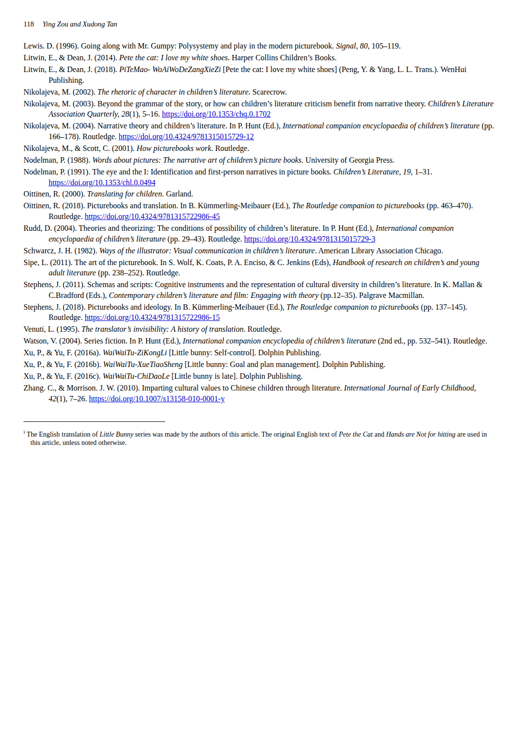118 Ying Zou and Xudong Tan
Lewis. D. (1996). Going along with Mr. Gumpy: Polysystemy and play in the modern picturebook. Signal, 80, 105–119.
Litwin, E., & Dean, J. (2014). Pete the cat: I love my white shoes. Harper Collins Children’s Books.
Litwin, E., & Dean, J. (2018). PiTeMao- WoAiWoDeZangXieZi [Pete the cat: I love my white shoes] (Peng, Y. & Yang, L. L. Trans.). WenHui Publishing.
Nikolajeva, M. (2002). The rhetoric of character in children’s literature. Scarecrow.
Nikolajeva, M. (2003). Beyond the grammar of the story, or how can children’s literature criticism benefit from narrative theory. Children’s Literature Association Quarterly, 28(1), 5–16. https://doi.org/10.1353/chq.0.1702
Nikolajeva, M. (2004). Narrative theory and children’s literature. In P. Hunt (Ed.), International companion encyclopaedia of children’s literature (pp. 166–178). Routledge. https://doi.org/10.4324/9781315015729-12
Nikolajeva, M., & Scott, C. (2001). How picturebooks work. Routledge.
Nodelman, P. (1988). Words about pictures: The narrative art of children’s picture books. University of Georgia Press.
Nodelman, P. (1991). The eye and the I: Identification and first-person narratives in picture books. Children’s Literature, 19, 1–31. https://doi.org/10.1353/chl.0.0494
Oittinen, R. (2000). Translating for children. Garland.
Oittinen, R. (2018). Picturebooks and translation. In B. Kümmerling-Meibauer (Ed.), The Routledge companion to picturebooks (pp. 463–470). Routledge. https://doi.org/10.4324/9781315722986-45
Rudd, D. (2004). Theories and theorizing: The conditions of possibility of children’s literature. In P. Hunt (Ed.), International companion encyclopaedia of children’s literature (pp. 29–43). Routledge. https://doi.org/10.4324/9781315015729-3
Schwarcz, J. H. (1982). Ways of the illustrator: Visual communication in children’s literature. American Library Association Chicago.
Sipe, L. (2011). The art of the picturebook. In S. Wolf, K. Coats, P. A. Enciso, & C. Jenkins (Eds), Handbook of research on children’s and young adult literature (pp. 238–252). Routledge.
Stephens, J. (2011). Schemas and scripts: Cognitive instruments and the representation of cultural diversity in children’s literature. In K. Mallan & C.Bradford (Eds.), Contemporary children’s literature and film: Engaging with theory (pp.12–35). Palgrave Macmillan.
Stephens, J. (2018). Picturebooks and ideology. In B. Kümmerling-Meibauer (Ed.), The Routledge companion to picturebooks (pp. 137–145). Routledge. https://doi.org/10.4324/9781315722986-15
Venuti, L. (1995). The translator’s invisibility: A history of translation. Routledge.
Watson, V. (2004). Series fiction. In P. Hunt (Ed.), International companion encyclopedia of children’s literature (2nd ed., pp. 532–541). Routledge.
Xu, P., & Yu, F. (2016a). WaiWaiTu-ZiKongLi [Little bunny: Self-control]. Dolphin Publishing.
Xu, P., & Yu, F. (2016b). WaiWaiTu-XueTiaoSheng [Little bunny: Goal and plan management]. Dolphin Publishing.
Xu, P., & Yu, F. (2016c). WaiWaiTu-ChiDaoLe [Little bunny is late]. Dolphin Publishing.
Zhang. C., & Morrison. J. W. (2010). Imparting cultural values to Chinese children through literature. International Journal of Early Childhood, 42(1), 7–26. https://doi.org/10.1007/s13158-010-0001-y
i The English translation of Little Bunny series was made by the authors of this article. The original English text of Pete the Cat and Hands are Not for hitting are used in this article, unless noted otherwise.